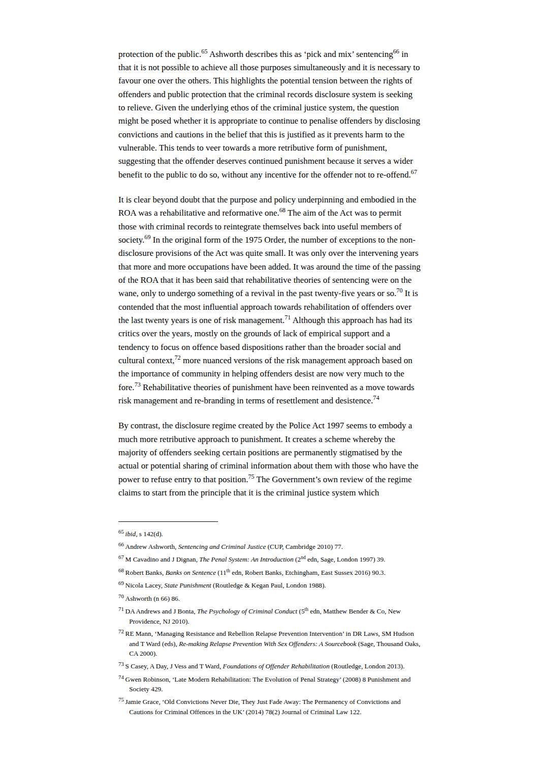protection of the public.65 Ashworth describes this as ‘pick and mix’ sentencing66 in that it is not possible to achieve all those purposes simultaneously and it is necessary to favour one over the others. This highlights the potential tension between the rights of offenders and public protection that the criminal records disclosure system is seeking to relieve. Given the underlying ethos of the criminal justice system, the question might be posed whether it is appropriate to continue to penalise offenders by disclosing convictions and cautions in the belief that this is justified as it prevents harm to the vulnerable. This tends to veer towards a more retributive form of punishment, suggesting that the offender deserves continued punishment because it serves a wider benefit to the public to do so, without any incentive for the offender not to re-offend.67
It is clear beyond doubt that the purpose and policy underpinning and embodied in the ROA was a rehabilitative and reformative one.68 The aim of the Act was to permit those with criminal records to reintegrate themselves back into useful members of society.69 In the original form of the 1975 Order, the number of exceptions to the non-disclosure provisions of the Act was quite small. It was only over the intervening years that more and more occupations have been added. It was around the time of the passing of the ROA that it has been said that rehabilitative theories of sentencing were on the wane, only to undergo something of a revival in the past twenty-five years or so.70 It is contended that the most influential approach towards rehabilitation of offenders over the last twenty years is one of risk management.71 Although this approach has had its critics over the years, mostly on the grounds of lack of empirical support and a tendency to focus on offence based dispositions rather than the broader social and cultural context,72 more nuanced versions of the risk management approach based on the importance of community in helping offenders desist are now very much to the fore.73 Rehabilitative theories of punishment have been reinvented as a move towards risk management and re-branding in terms of resettlement and desistence.74
By contrast, the disclosure regime created by the Police Act 1997 seems to embody a much more retributive approach to punishment. It creates a scheme whereby the majority of offenders seeking certain positions are permanently stigmatised by the actual or potential sharing of criminal information about them with those who have the power to refuse entry to that position.75 The Government’s own review of the regime claims to start from the principle that it is the criminal justice system which
65 ibid, s 142(d).
66 Andrew Ashworth, Sentencing and Criminal Justice (CUP, Cambridge 2010) 77.
67 M Cavadino and J Dignan, The Penal System: An Introduction (2nd edn, Sage, London 1997) 39.
68 Robert Banks, Banks on Sentence (11th edn, Robert Banks, Etchingham, East Sussex 2016) 90.3.
69 Nicola Lacey, State Punishment (Routledge & Kegan Paul, London 1988).
70 Ashworth (n 66) 86.
71 DA Andrews and J Bonta, The Psychology of Criminal Conduct (5th edn, Matthew Bender & Co, New Providence, NJ 2010).
72 RE Mann, ‘Managing Resistance and Rebellion Relapse Prevention Intervention’ in DR Laws, SM Hudson and T Ward (eds), Re-making Relapse Prevention With Sex Offenders: A Sourcebook (Sage, Thousand Oaks, CA 2000).
73 S Casey, A Day, J Vess and T Ward, Foundations of Offender Rehabilitation (Routledge, London 2013).
74 Gwen Robinson, ‘Late Modern Rehabilitation: The Evolution of Penal Strategy’ (2008) 8 Punishment and Society 429.
75 Jamie Grace, ‘Old Convictions Never Die, They Just Fade Away: The Permanency of Convictions and Cautions for Criminal Offences in the UK’ (2014) 78(2) Journal of Criminal Law 122.